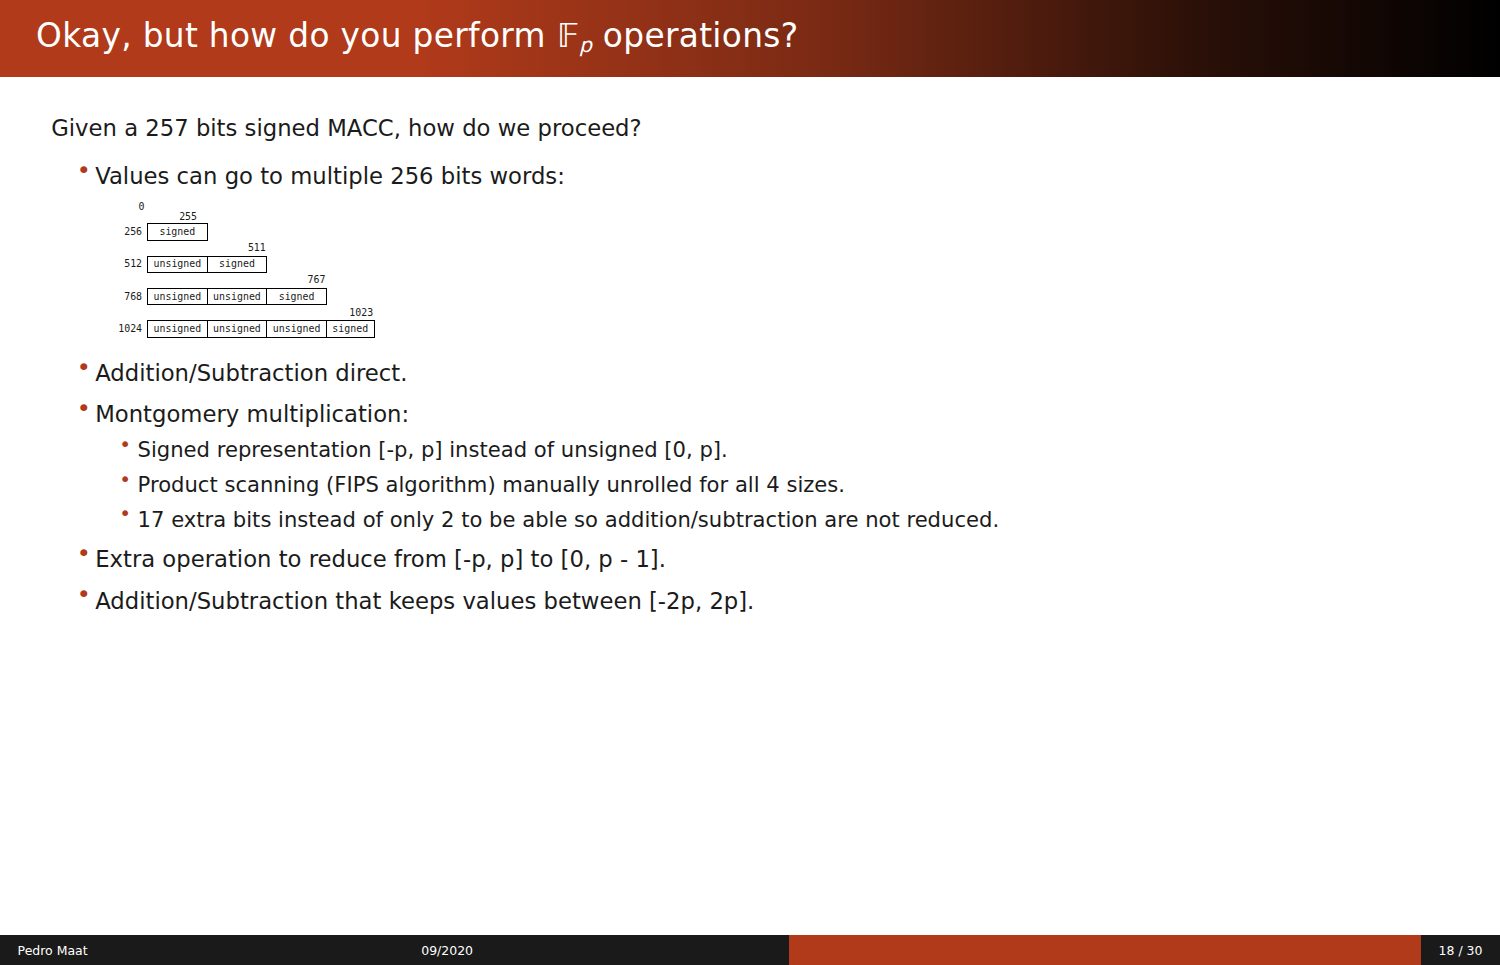Okay, but how do you perform 𝔽p operations?
Given a 257 bits signed MACC, how do we proceed?
Values can go to multiple 256 bits words:
0 255
| 256 | signed | | | |
| | | 511 | | |
| 512 | unsigned | signed | | |
| | | | 767 | |
| 768 | unsigned | unsigned | signed | |
| | | | | 1023 |
| 1024 | unsigned | unsigned | unsigned | signed |
Addition/Subtraction direct.
Montgomery multiplication:
Signed representation [-p, p] instead of unsigned [0, p].
Product scanning (FIPS algorithm) manually unrolled for all 4 sizes.
17 extra bits instead of only 2 to be able so addition/subtraction are not reduced.
Extra operation to reduce from [-p, p] to [0, p - 1].
Addition/Subtraction that keeps values between [-2p, 2p].
Pedro Maat
09/2020
18 / 30